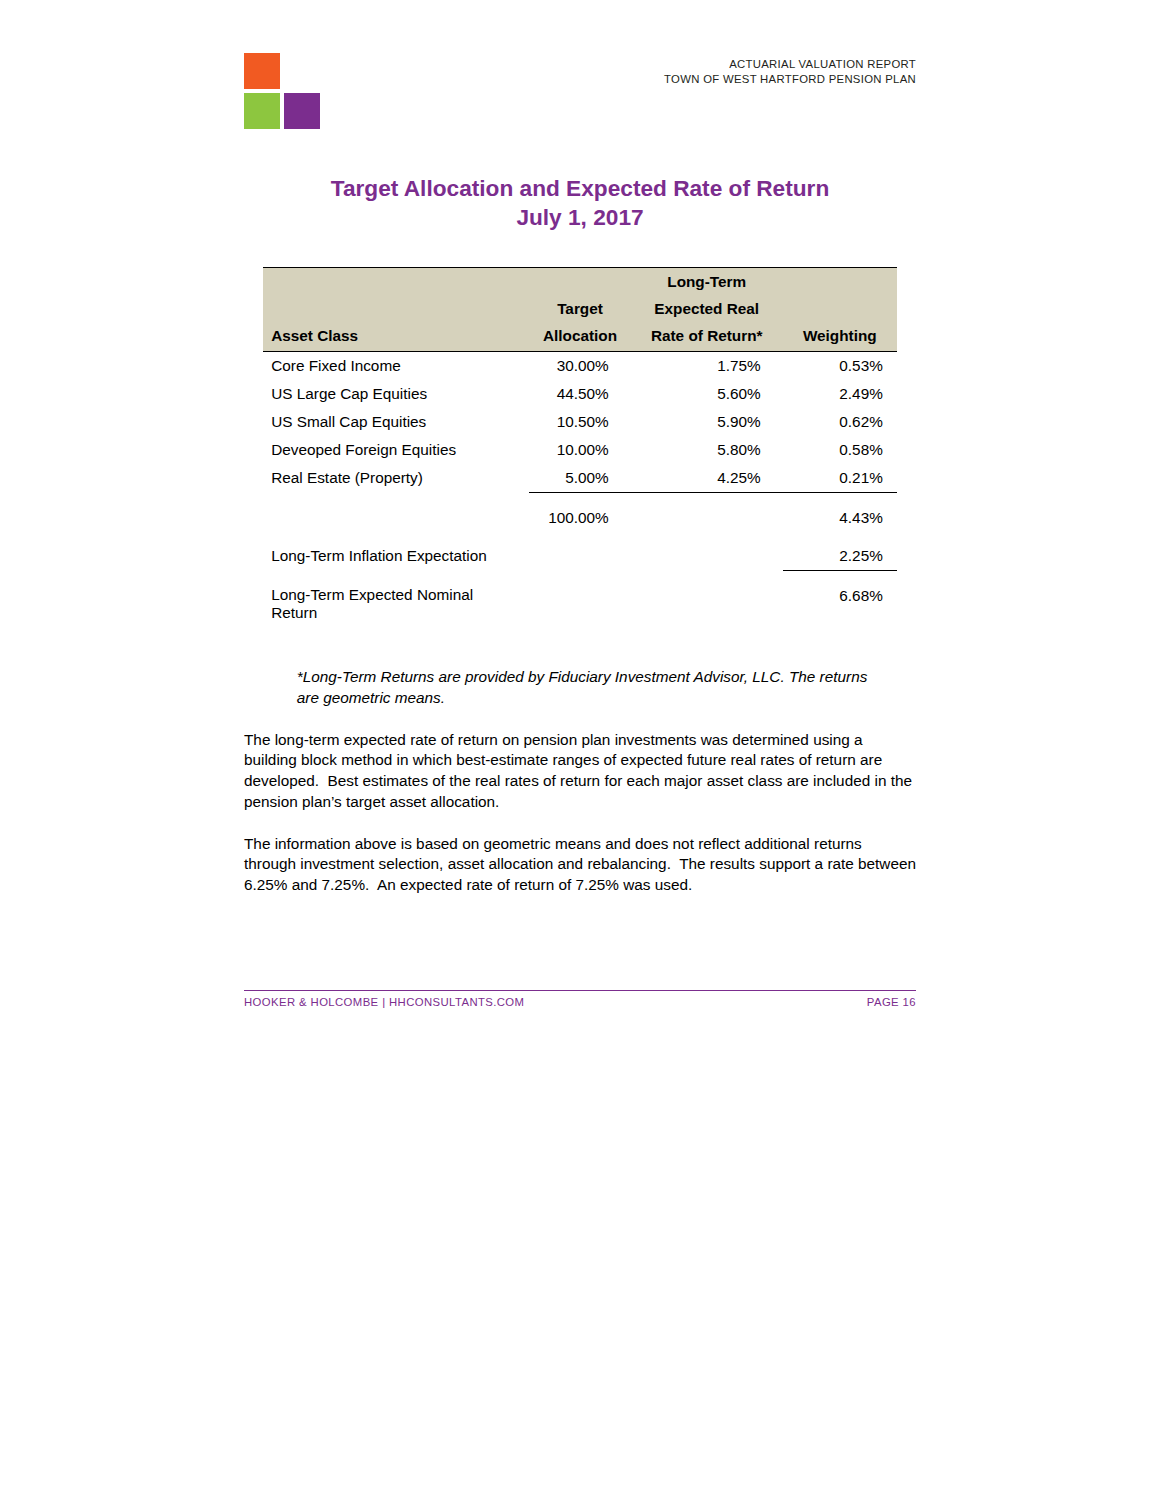ACTUARIAL VALUATION REPORT
TOWN OF WEST HARTFORD PENSION PLAN
Target Allocation and Expected Rate of Return July 1, 2017
| | | Long-Term | |
| --- | --- | --- | --- |
| | Target | Expected Real | |
| Asset Class | Allocation | Rate of Return* | Weighting |
| Core Fixed Income | 30.00% | 1.75% | 0.53% |
| US Large Cap Equities | 44.50% | 5.60% | 2.49% |
| US Small Cap Equities | 10.50% | 5.90% | 0.62% |
| Deveoped Foreign Equities | 10.00% | 5.80% | 0.58% |
| Real Estate (Property) | 5.00% | 4.25% | 0.21% |
| | 100.00% | | 4.43% |
| Long-Term Inflation Expectation | | | 2.25% |
| Long-Term Expected Nominal Return | | | 6.68% |
*Long-Term Returns are provided by Fiduciary Investment Advisor, LLC. The returns are geometric means.
The long-term expected rate of return on pension plan investments was determined using a building block method in which best-estimate ranges of expected future real rates of return are developed. Best estimates of the real rates of return for each major asset class are included in the pension plan’s target asset allocation.
The information above is based on geometric means and does not reflect additional returns through investment selection, asset allocation and rebalancing. The results support a rate between 6.25% and 7.25%. An expected rate of return of 7.25% was used.
Hooker & Holcombe | hhconsultants.com
Page 16